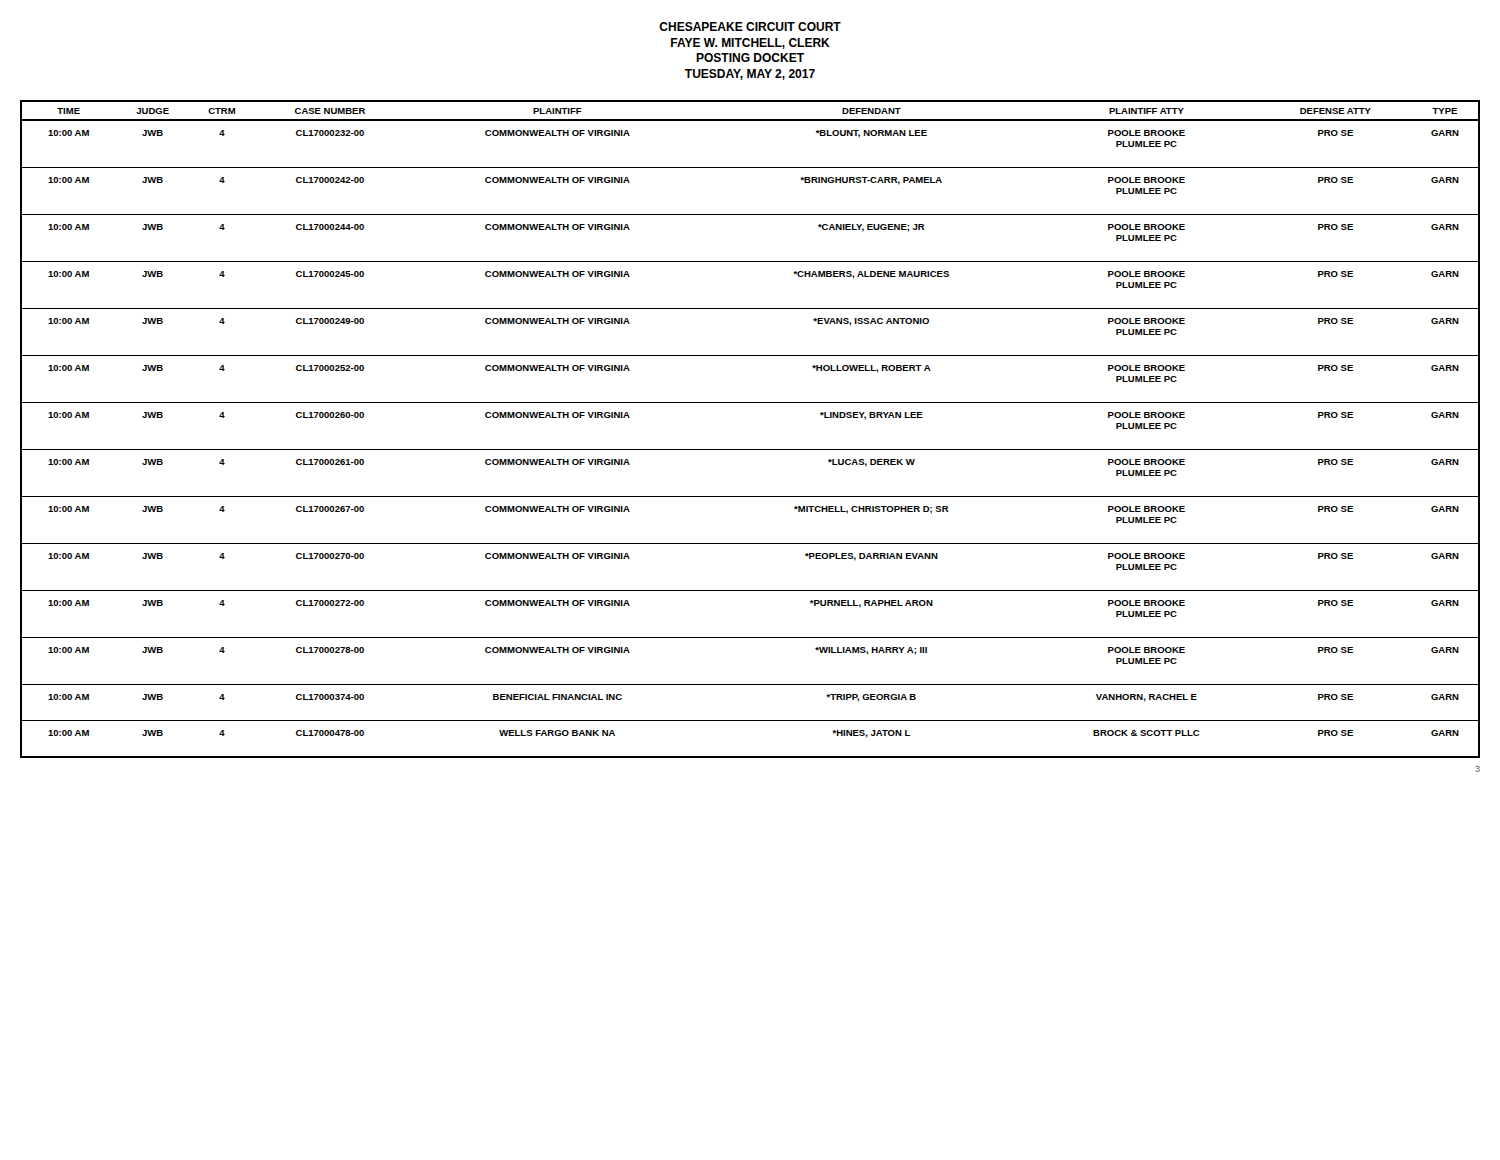CHESAPEAKE CIRCUIT COURT
FAYE W. MITCHELL, CLERK
POSTING DOCKET
TUESDAY, MAY 2, 2017
| TIME | JUDGE | CTRM | CASE NUMBER | PLAINTIFF | DEFENDANT | PLAINTIFF ATTY | DEFENSE ATTY | TYPE |
| --- | --- | --- | --- | --- | --- | --- | --- | --- |
| 10:00 AM | JWB | 4 | CL17000232-00 | COMMONWEALTH OF VIRGINIA | *BLOUNT, NORMAN LEE | POOLE BROOKE PLUMLEE PC | PRO SE | GARN |
| 10:00 AM | JWB | 4 | CL17000242-00 | COMMONWEALTH OF VIRGINIA | *BRINGHURST-CARR, PAMELA | POOLE BROOKE PLUMLEE PC | PRO SE | GARN |
| 10:00 AM | JWB | 4 | CL17000244-00 | COMMONWEALTH OF VIRGINIA | *CANIELY, EUGENE; JR | POOLE BROOKE PLUMLEE PC | PRO SE | GARN |
| 10:00 AM | JWB | 4 | CL17000245-00 | COMMONWEALTH OF VIRGINIA | *CHAMBERS, ALDENE MAURICES | POOLE BROOKE PLUMLEE PC | PRO SE | GARN |
| 10:00 AM | JWB | 4 | CL17000249-00 | COMMONWEALTH OF VIRGINIA | *EVANS, ISSAC ANTONIO | POOLE BROOKE PLUMLEE PC | PRO SE | GARN |
| 10:00 AM | JWB | 4 | CL17000252-00 | COMMONWEALTH OF VIRGINIA | *HOLLOWELL, ROBERT A | POOLE BROOKE PLUMLEE PC | PRO SE | GARN |
| 10:00 AM | JWB | 4 | CL17000260-00 | COMMONWEALTH OF VIRGINIA | *LINDSEY, BRYAN LEE | POOLE BROOKE PLUMLEE PC | PRO SE | GARN |
| 10:00 AM | JWB | 4 | CL17000261-00 | COMMONWEALTH OF VIRGINIA | *LUCAS, DEREK W | POOLE BROOKE PLUMLEE PC | PRO SE | GARN |
| 10:00 AM | JWB | 4 | CL17000267-00 | COMMONWEALTH OF VIRGINIA | *MITCHELL, CHRISTOPHER D; SR | POOLE BROOKE PLUMLEE PC | PRO SE | GARN |
| 10:00 AM | JWB | 4 | CL17000270-00 | COMMONWEALTH OF VIRGINIA | *PEOPLES, DARRIAN EVANN | POOLE BROOKE PLUMLEE PC | PRO SE | GARN |
| 10:00 AM | JWB | 4 | CL17000272-00 | COMMONWEALTH OF VIRGINIA | *PURNELL, RAPHEL ARON | POOLE BROOKE PLUMLEE PC | PRO SE | GARN |
| 10:00 AM | JWB | 4 | CL17000278-00 | COMMONWEALTH OF VIRGINIA | *WILLIAMS, HARRY A; III | POOLE BROOKE PLUMLEE PC | PRO SE | GARN |
| 10:00 AM | JWB | 4 | CL17000374-00 | BENEFICIAL FINANCIAL INC | *TRIPP, GEORGIA B | VANHORN, RACHEL E | PRO SE | GARN |
| 10:00 AM | JWB | 4 | CL17000478-00 | WELLS FARGO BANK NA | *HINES, JATON L | BROCK & SCOTT PLLC | PRO SE | GARN |
3